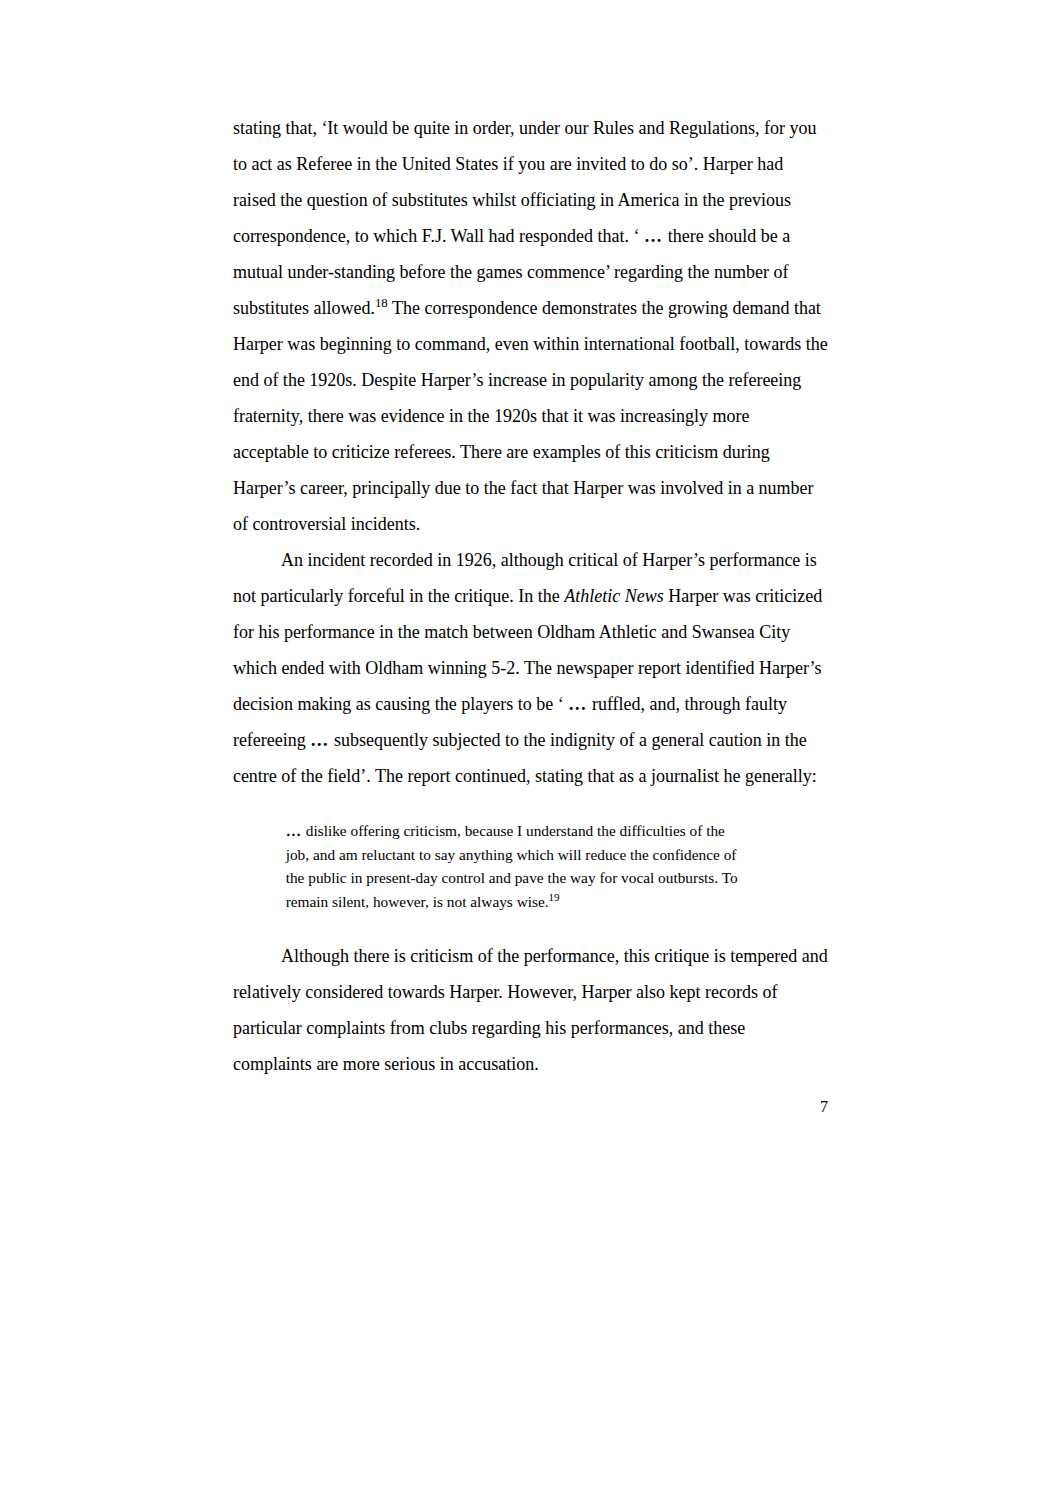stating that, ‘It would be quite in order, under our Rules and Regulations, for you to act as Referee in the United States if you are invited to do so’. Harper had raised the question of substitutes whilst officiating in America in the previous correspondence, to which F.J. Wall had responded that. ‘ … there should be a mutual under-standing before the games commence’ regarding the number of substitutes allowed.18 The correspondence demonstrates the growing demand that Harper was beginning to command, even within international football, towards the end of the 1920s. Despite Harper’s increase in popularity among the refereeing fraternity, there was evidence in the 1920s that it was increasingly more acceptable to criticize referees. There are examples of this criticism during Harper’s career, principally due to the fact that Harper was involved in a number of controversial incidents.
An incident recorded in 1926, although critical of Harper’s performance is not particularly forceful in the critique. In the Athletic News Harper was criticized for his performance in the match between Oldham Athletic and Swansea City which ended with Oldham winning 5-2. The newspaper report identified Harper’s decision making as causing the players to be ‘ … ruffled, and, through faulty refereeing … subsequently subjected to the indignity of a general caution in the centre of the field’. The report continued, stating that as a journalist he generally:
… dislike offering criticism, because I understand the difficulties of the job, and am reluctant to say anything which will reduce the confidence of the public in present-day control and pave the way for vocal outbursts. To remain silent, however, is not always wise.19
Although there is criticism of the performance, this critique is tempered and relatively considered towards Harper. However, Harper also kept records of particular complaints from clubs regarding his performances, and these complaints are more serious in accusation.
7